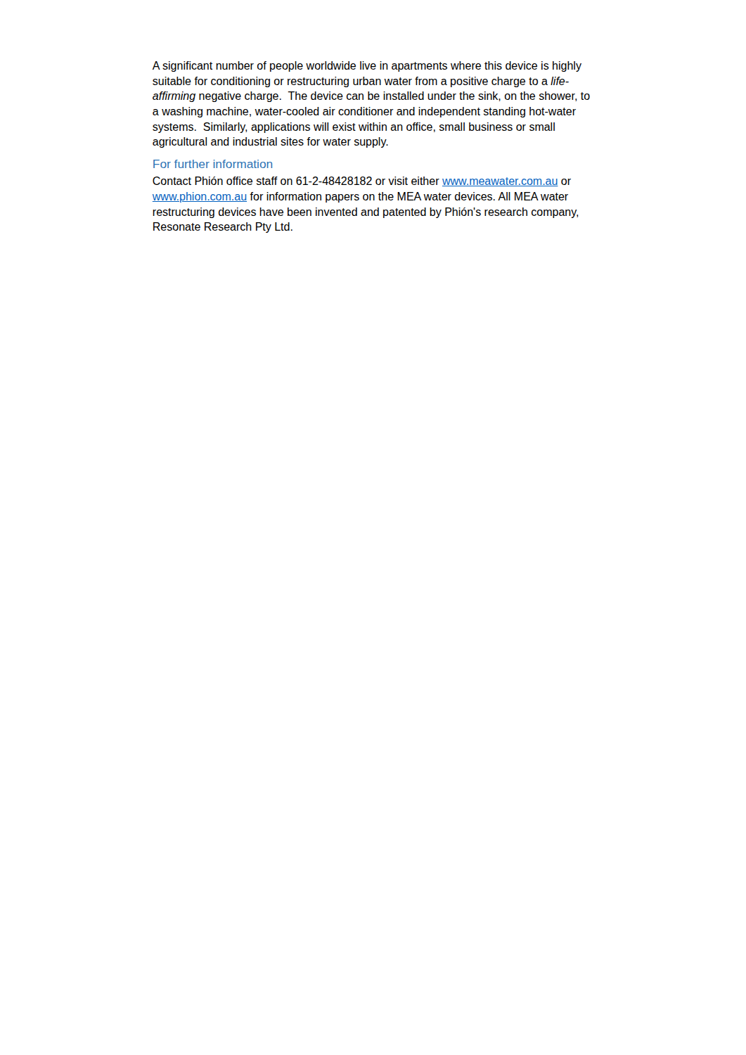A significant number of people worldwide live in apartments where this device is highly suitable for conditioning or restructuring urban water from a positive charge to a life-affirming negative charge. The device can be installed under the sink, on the shower, to a washing machine, water-cooled air conditioner and independent standing hot-water systems. Similarly, applications will exist within an office, small business or small agricultural and industrial sites for water supply.
For further information
Contact Phión office staff on 61-2-48428182 or visit either www.meawater.com.au or www.phion.com.au for information papers on the MEA water devices. All MEA water restructuring devices have been invented and patented by Phión's research company, Resonate Research Pty Ltd.